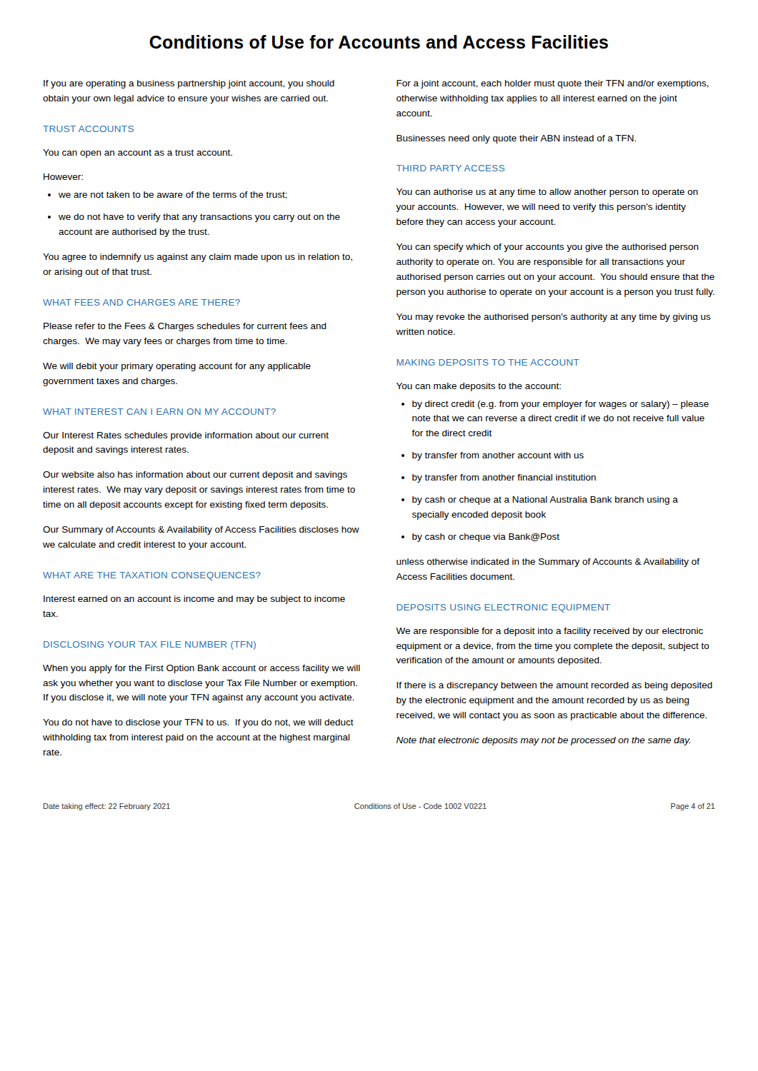Conditions of Use for Accounts and Access Facilities
If you are operating a business partnership joint account, you should obtain your own legal advice to ensure your wishes are carried out.
Trust Accounts
You can open an account as a trust account.
However:
we are not taken to be aware of the terms of the trust;
we do not have to verify that any transactions you carry out on the account are authorised by the trust.
You agree to indemnify us against any claim made upon us in relation to, or arising out of that trust.
What fees and charges are there?
Please refer to the Fees & Charges schedules for current fees and charges. We may vary fees or charges from time to time.
We will debit your primary operating account for any applicable government taxes and charges.
What interest can I earn on my account?
Our Interest Rates schedules provide information about our current deposit and savings interest rates.
Our website also has information about our current deposit and savings interest rates. We may vary deposit or savings interest rates from time to time on all deposit accounts except for existing fixed term deposits.
Our Summary of Accounts & Availability of Access Facilities discloses how we calculate and credit interest to your account.
What are the taxation consequences?
Interest earned on an account is income and may be subject to income tax.
Disclosing your Tax File Number (TFN)
When you apply for the First Option Bank account or access facility we will ask you whether you want to disclose your Tax File Number or exemption. If you disclose it, we will note your TFN against any account you activate.
You do not have to disclose your TFN to us. If you do not, we will deduct withholding tax from interest paid on the account at the highest marginal rate.
For a joint account, each holder must quote their TFN and/or exemptions, otherwise withholding tax applies to all interest earned on the joint account.
Businesses need only quote their ABN instead of a TFN.
Third Party Access
You can authorise us at any time to allow another person to operate on your accounts. However, we will need to verify this person's identity before they can access your account.
You can specify which of your accounts you give the authorised person authority to operate on. You are responsible for all transactions your authorised person carries out on your account. You should ensure that the person you authorise to operate on your account is a person you trust fully.
You may revoke the authorised person's authority at any time by giving us written notice.
Making deposits to the account
You can make deposits to the account:
by direct credit (e.g. from your employer for wages or salary) – please note that we can reverse a direct credit if we do not receive full value for the direct credit
by transfer from another account with us
by transfer from another financial institution
by cash or cheque at a National Australia Bank branch using a specially encoded deposit book
by cash or cheque via Bank@Post
unless otherwise indicated in the Summary of Accounts & Availability of Access Facilities document.
Deposits using electronic equipment
We are responsible for a deposit into a facility received by our electronic equipment or a device, from the time you complete the deposit, subject to verification of the amount or amounts deposited.
If there is a discrepancy between the amount recorded as being deposited by the electronic equipment and the amount recorded by us as being received, we will contact you as soon as practicable about the difference.
Note that electronic deposits may not be processed on the same day.
Date taking effect: 22 February 2021 Conditions of Use - Code 1002 V0221 Page 4 of 21